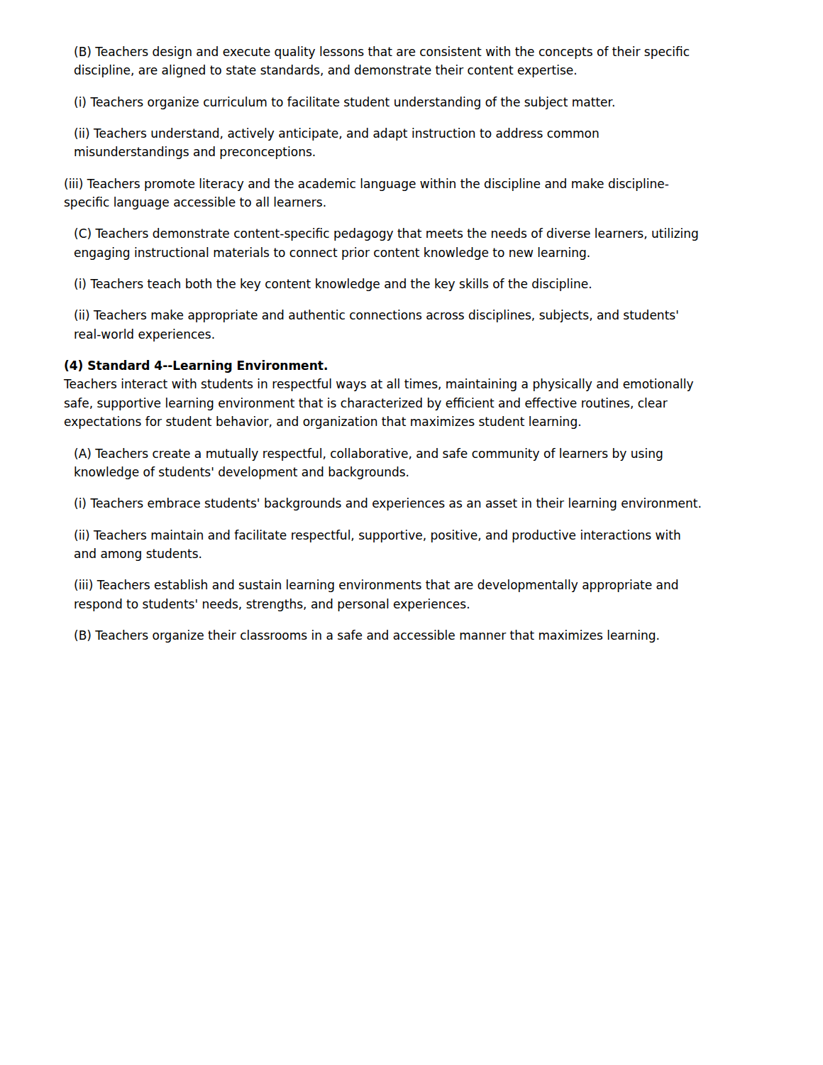(B) Teachers design and execute quality lessons that are consistent with the concepts of their specific discipline, are aligned to state standards, and demonstrate their content expertise.
(i) Teachers organize curriculum to facilitate student understanding of the subject matter.
(ii) Teachers understand, actively anticipate, and adapt instruction to address common misunderstandings and preconceptions.
(iii) Teachers promote literacy and the academic language within the discipline and make discipline-specific language accessible to all learners.
(C) Teachers demonstrate content-specific pedagogy that meets the needs of diverse learners, utilizing engaging instructional materials to connect prior content knowledge to new learning.
(i) Teachers teach both the key content knowledge and the key skills of the discipline.
(ii) Teachers make appropriate and authentic connections across disciplines, subjects, and students' real-world experiences.
(4) Standard 4--Learning Environment.
Teachers interact with students in respectful ways at all times, maintaining a physically and emotionally safe, supportive learning environment that is characterized by efficient and effective routines, clear expectations for student behavior, and organization that maximizes student learning.
(A) Teachers create a mutually respectful, collaborative, and safe community of learners by using knowledge of students' development and backgrounds.
(i) Teachers embrace students' backgrounds and experiences as an asset in their learning environment.
(ii) Teachers maintain and facilitate respectful, supportive, positive, and productive interactions with and among students.
(iii) Teachers establish and sustain learning environments that are developmentally appropriate and respond to students' needs, strengths, and personal experiences.
(B) Teachers organize their classrooms in a safe and accessible manner that maximizes learning.